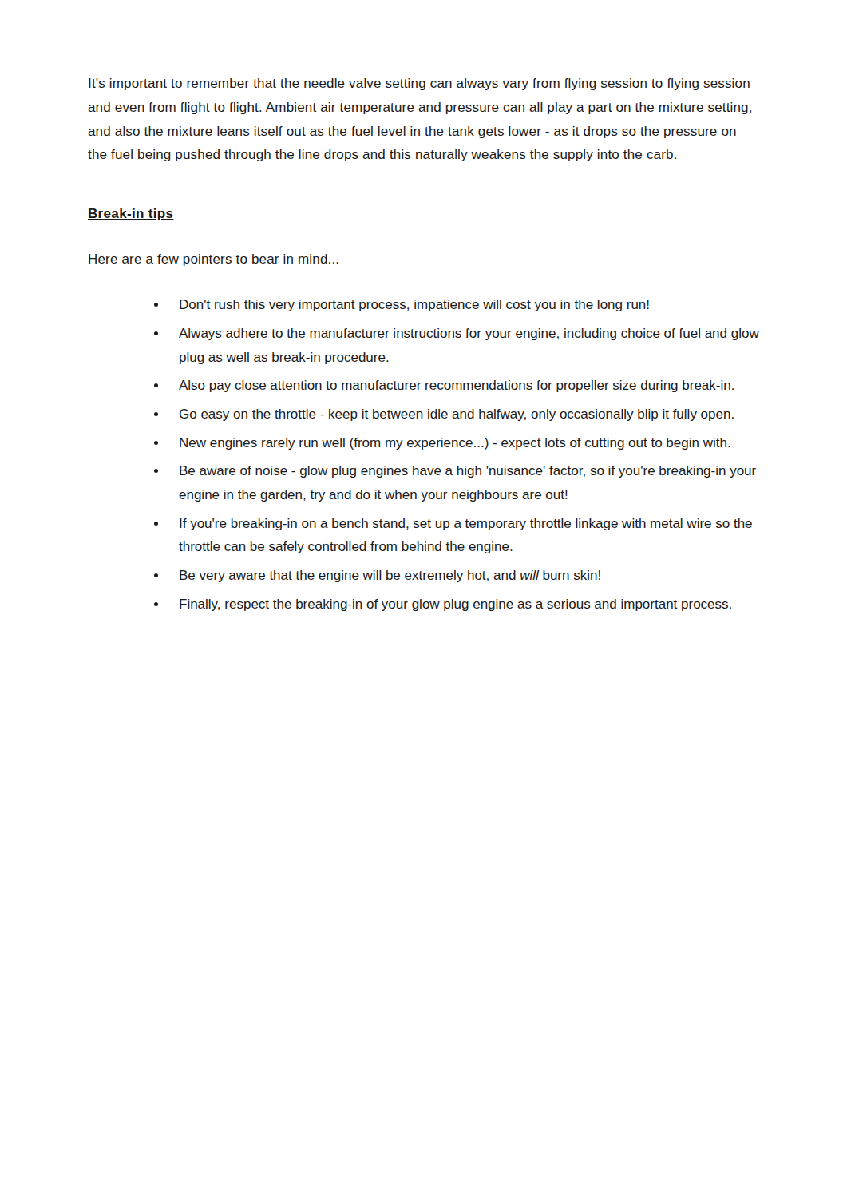It's important to remember that the needle valve setting can always vary from flying session to flying session and even from flight to flight. Ambient air temperature and pressure can all play a part on the mixture setting, and also the mixture leans itself out as the fuel level in the tank gets lower - as it drops so the pressure on the fuel being pushed through the line drops and this naturally weakens the supply into the carb.
Break-in tips
Here are a few pointers to bear in mind...
Don't rush this very important process, impatience will cost you in the long run!
Always adhere to the manufacturer instructions for your engine, including choice of fuel and glow plug as well as break-in procedure.
Also pay close attention to manufacturer recommendations for propeller size during break-in.
Go easy on the throttle - keep it between idle and halfway, only occasionally blip it fully open.
New engines rarely run well (from my experience...) - expect lots of cutting out to begin with.
Be aware of noise - glow plug engines have a high 'nuisance' factor, so if you're breaking-in your engine in the garden, try and do it when your neighbours are out!
If you're breaking-in on a bench stand, set up a temporary throttle linkage with metal wire so the throttle can be safely controlled from behind the engine.
Be very aware that the engine will be extremely hot, and will burn skin!
Finally, respect the breaking-in of your glow plug engine as a serious and important process.